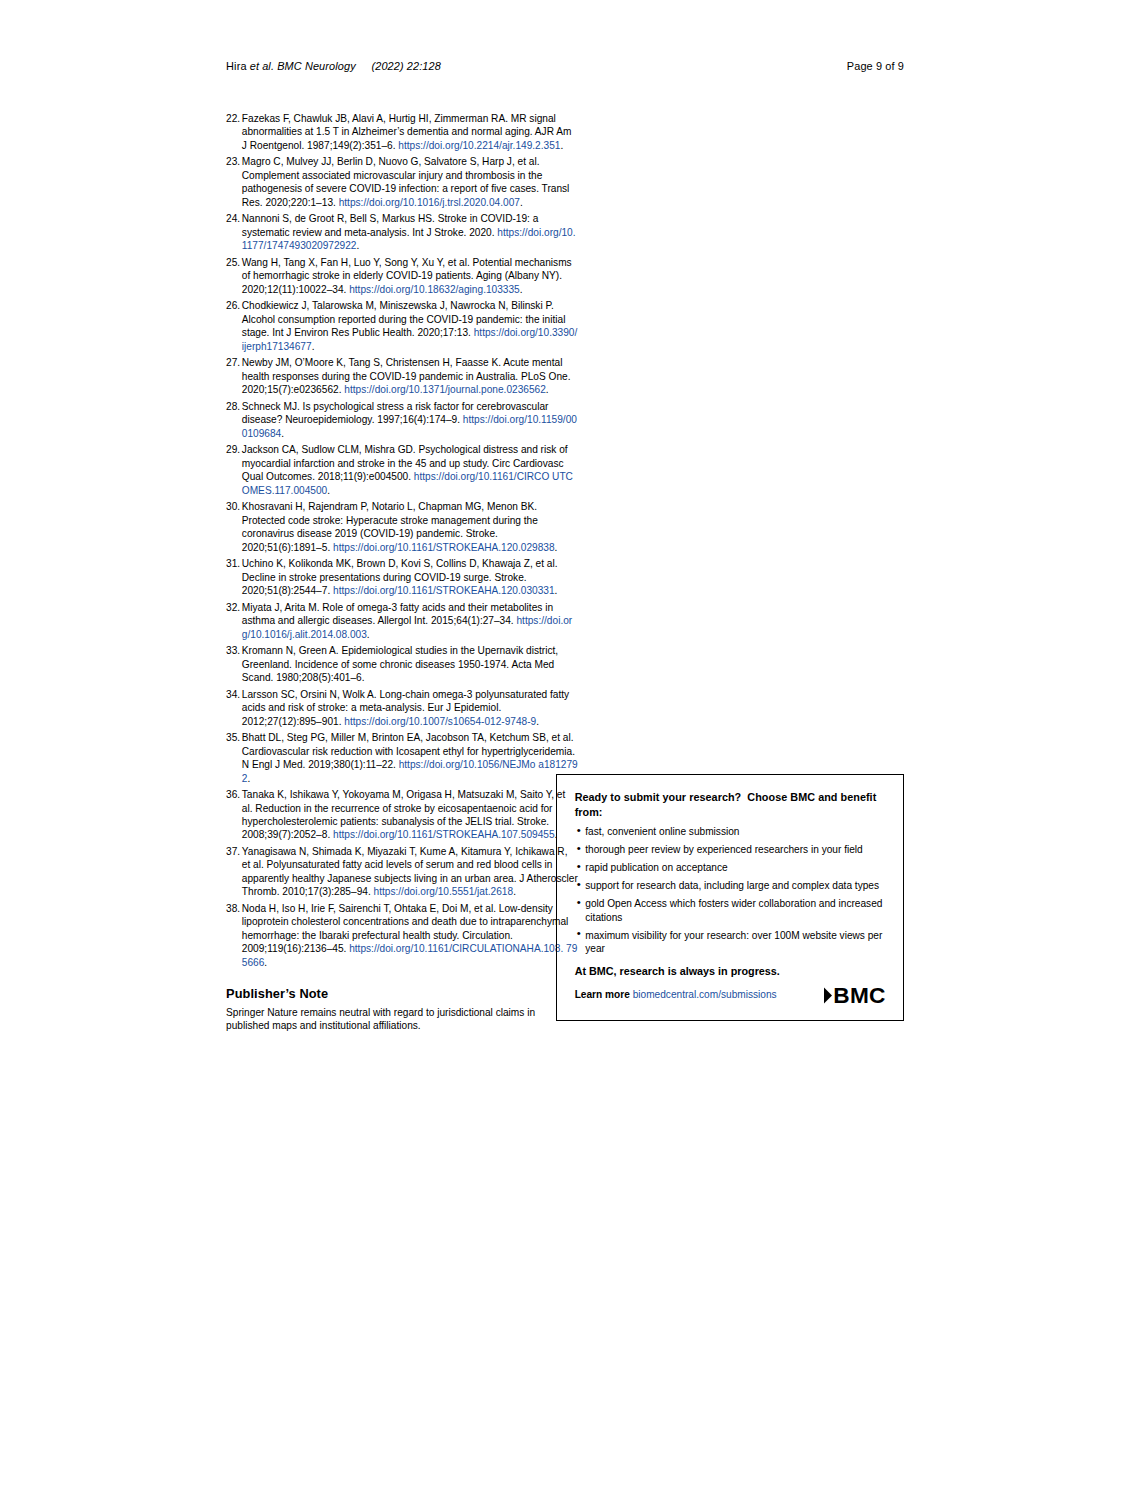Hira et al. BMC Neurology (2022) 22:128
Page 9 of 9
22. Fazekas F, Chawluk JB, Alavi A, Hurtig HI, Zimmerman RA. MR signal abnormalities at 1.5 T in Alzheimer’s dementia and normal aging. AJR Am J Roentgenol. 1987;149(2):351–6. https://doi.org/10.2214/ajr.149.2.351.
23. Magro C, Mulvey JJ, Berlin D, Nuovo G, Salvatore S, Harp J, et al. Complement associated microvascular injury and thrombosis in the pathogenesis of severe COVID-19 infection: a report of five cases. Transl Res. 2020;220:1–13. https://doi.org/10.1016/j.trsl.2020.04.007.
24. Nannoni S, de Groot R, Bell S, Markus HS. Stroke in COVID-19: a systematic review and meta-analysis. Int J Stroke. 2020. https://doi.org/10.1177/1747493020972922.
25. Wang H, Tang X, Fan H, Luo Y, Song Y, Xu Y, et al. Potential mechanisms of hemorrhagic stroke in elderly COVID-19 patients. Aging (Albany NY). 2020;12(11):10022–34. https://doi.org/10.18632/aging.103335.
26. Chodkiewicz J, Talarowska M, Miniszewska J, Nawrocka N, Bilinski P. Alcohol consumption reported during the COVID-19 pandemic: the initial stage. Int J Environ Res Public Health. 2020;17:13. https://doi.org/10.3390/ijerph17134677.
27. Newby JM, O’Moore K, Tang S, Christensen H, Faasse K. Acute mental health responses during the COVID-19 pandemic in Australia. PLoS One. 2020;15(7):e0236562. https://doi.org/10.1371/journal.pone.0236562.
28. Schneck MJ. Is psychological stress a risk factor for cerebrovascular disease? Neuroepidemiology. 1997;16(4):174–9. https://doi.org/10.1159/000109684.
29. Jackson CA, Sudlow CLM, Mishra GD. Psychological distress and risk of myocardial infarction and stroke in the 45 and up study. Circ Cardiovasc Qual Outcomes. 2018;11(9):e004500. https://doi.org/10.1161/CIRCO UTCOMES.117.004500.
30. Khosravani H, Rajendram P, Notario L, Chapman MG, Menon BK. Protected code stroke: Hyperacute stroke management during the coronavirus disease 2019 (COVID-19) pandemic. Stroke. 2020;51(6):1891–5. https://doi.org/10.1161/STROKEAHA.120.029838.
31. Uchino K, Kolikonda MK, Brown D, Kovi S, Collins D, Khawaja Z, et al. Decline in stroke presentations during COVID-19 surge. Stroke. 2020;51(8):2544–7. https://doi.org/10.1161/STROKEAHA.120.030331.
32. Miyata J, Arita M. Role of omega-3 fatty acids and their metabolites in asthma and allergic diseases. Allergol Int. 2015;64(1):27–34. https://doi.org/10.1016/j.alit.2014.08.003.
33. Kromann N, Green A. Epidemiological studies in the Upernavik district, Greenland. Incidence of some chronic diseases 1950-1974. Acta Med Scand. 1980;208(5):401–6.
34. Larsson SC, Orsini N, Wolk A. Long-chain omega-3 polyunsaturated fatty acids and risk of stroke: a meta-analysis. Eur J Epidemiol. 2012;27(12):895–901. https://doi.org/10.1007/s10654-012-9748-9.
35. Bhatt DL, Steg PG, Miller M, Brinton EA, Jacobson TA, Ketchum SB, et al. Cardiovascular risk reduction with Icosapent ethyl for hypertriglyceridemia. N Engl J Med. 2019;380(1):11–22. https://doi.org/10.1056/NEJMo a1812792.
36. Tanaka K, Ishikawa Y, Yokoyama M, Origasa H, Matsuzaki M, Saito Y, et al. Reduction in the recurrence of stroke by eicosapentaenoic acid for hypercholesterolemic patients: subanalysis of the JELIS trial. Stroke. 2008;39(7):2052–8. https://doi.org/10.1161/STROKEAHA.107.509455.
37. Yanagisawa N, Shimada K, Miyazaki T, Kume A, Kitamura Y, Ichikawa R, et al. Polyunsaturated fatty acid levels of serum and red blood cells in apparently healthy Japanese subjects living in an urban area. J Atheroscler Thromb. 2010;17(3):285–94. https://doi.org/10.5551/jat.2618.
38. Noda H, Iso H, Irie F, Sairenchi T, Ohtaka E, Doi M, et al. Low-density lipoprotein cholesterol concentrations and death due to intraparenchymal hemorrhage: the Ibaraki prefectural health study. Circulation. 2009;119(16):2136–45. https://doi.org/10.1161/CIRCULATIONAHA.108. 795666.
Publisher’s Note
Springer Nature remains neutral with regard to jurisdictional claims in published maps and institutional affiliations.
Ready to submit your research? Choose BMC and benefit from:
fast, convenient online submission
thorough peer review by experienced researchers in your field
rapid publication on acceptance
support for research data, including large and complex data types
gold Open Access which fosters wider collaboration and increased citations
maximum visibility for your research: over 100M website views per year
At BMC, research is always in progress.
Learn more biomedcentral.com/submissions
BMC